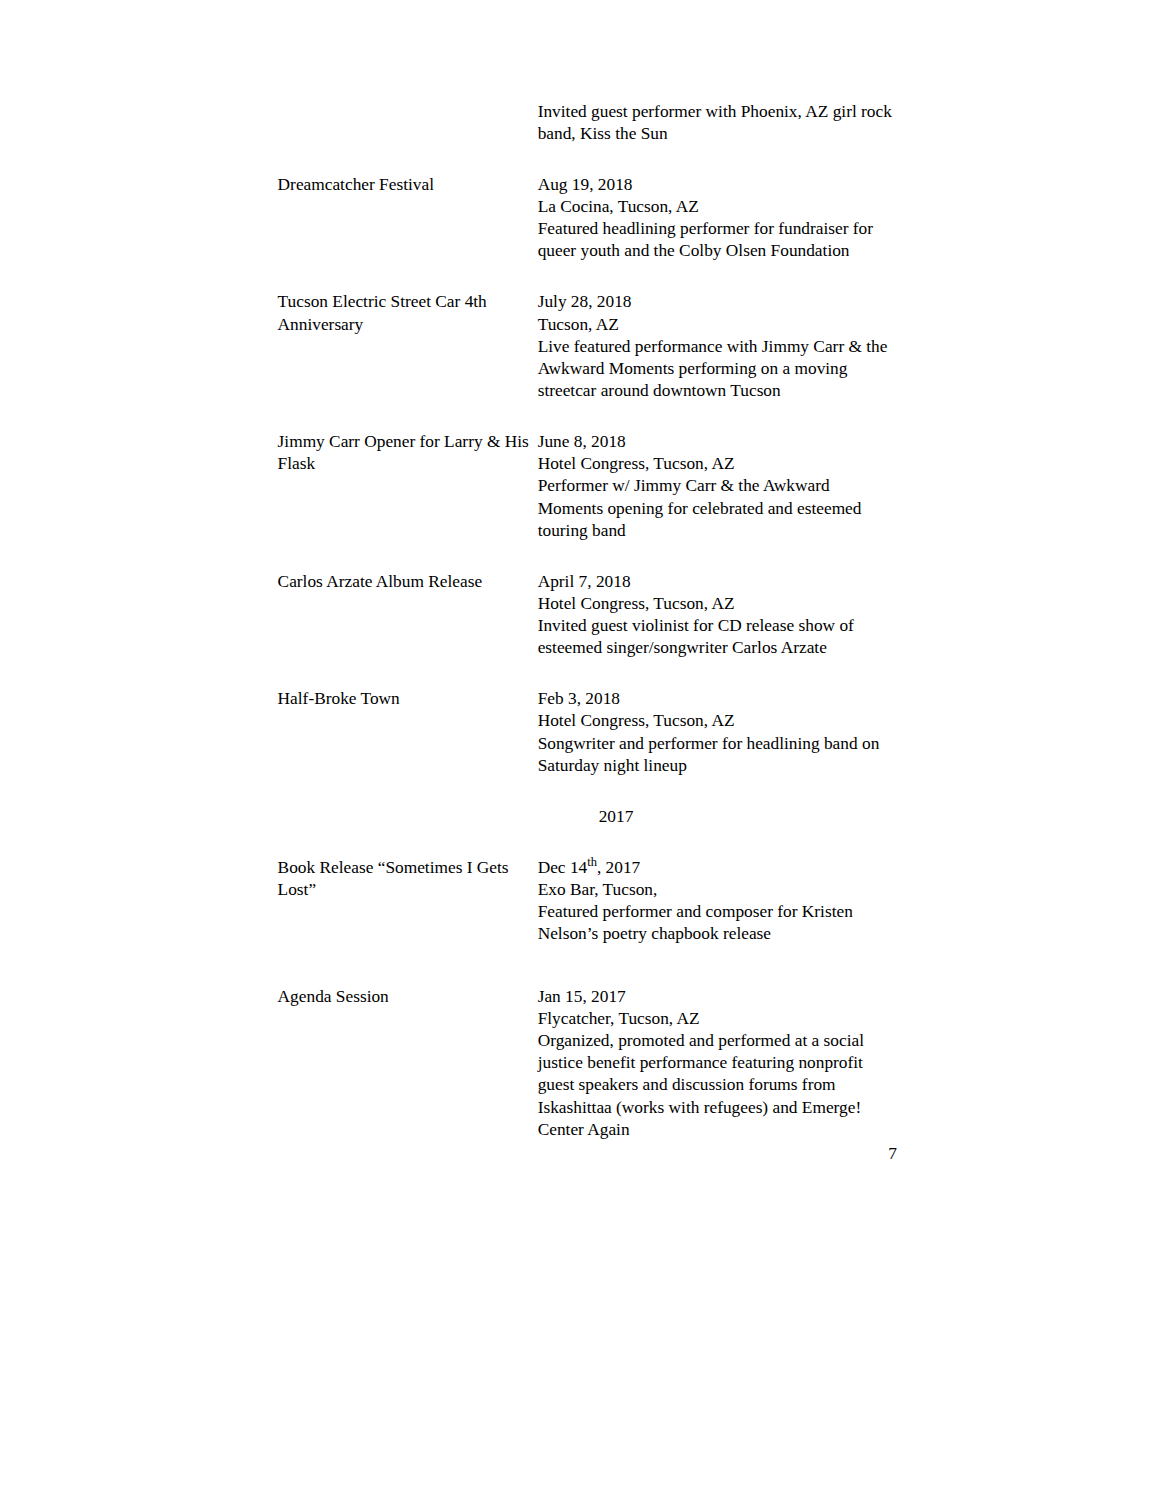| | Invited guest performer with Phoenix, AZ girl rock band, Kiss the Sun |
| Dreamcatcher Festival | Aug 19, 2018 La Cocina, Tucson, AZ Featured headlining performer for fundraiser for queer youth and the Colby Olsen Foundation |
| Tucson Electric Street Car 4th Anniversary | July 28, 2018 Tucson, AZ Live featured performance with Jimmy Carr & the Awkward Moments performing on a moving streetcar around downtown Tucson |
| Jimmy Carr Opener for Larry & His Flask | June 8, 2018 Hotel Congress, Tucson, AZ Performer w/ Jimmy Carr & the Awkward Moments opening for celebrated and esteemed touring band |
| Carlos Arzate Album Release | April 7, 2018 Hotel Congress, Tucson, AZ Invited guest violinist for CD release show of esteemed singer/songwriter Carlos Arzate |
| Half-Broke Town | Feb 3, 2018 Hotel Congress, Tucson, AZ Songwriter and performer for headlining band on Saturday night lineup |
2017
| Book Release “Sometimes I Gets Lost” | Dec 14 th , 2017 Exo Bar, Tucson, Featured performer and composer for Kristen Nelson’s poetry chapbook release |
| Agenda Session | Jan 15, 2017 Flycatcher, Tucson, AZ Organized, promoted and performed at a social justice benefit performance featuring nonprofit guest speakers and discussion forums from Iskashittaa (works with refugees) and Emerge! Center Again |
7